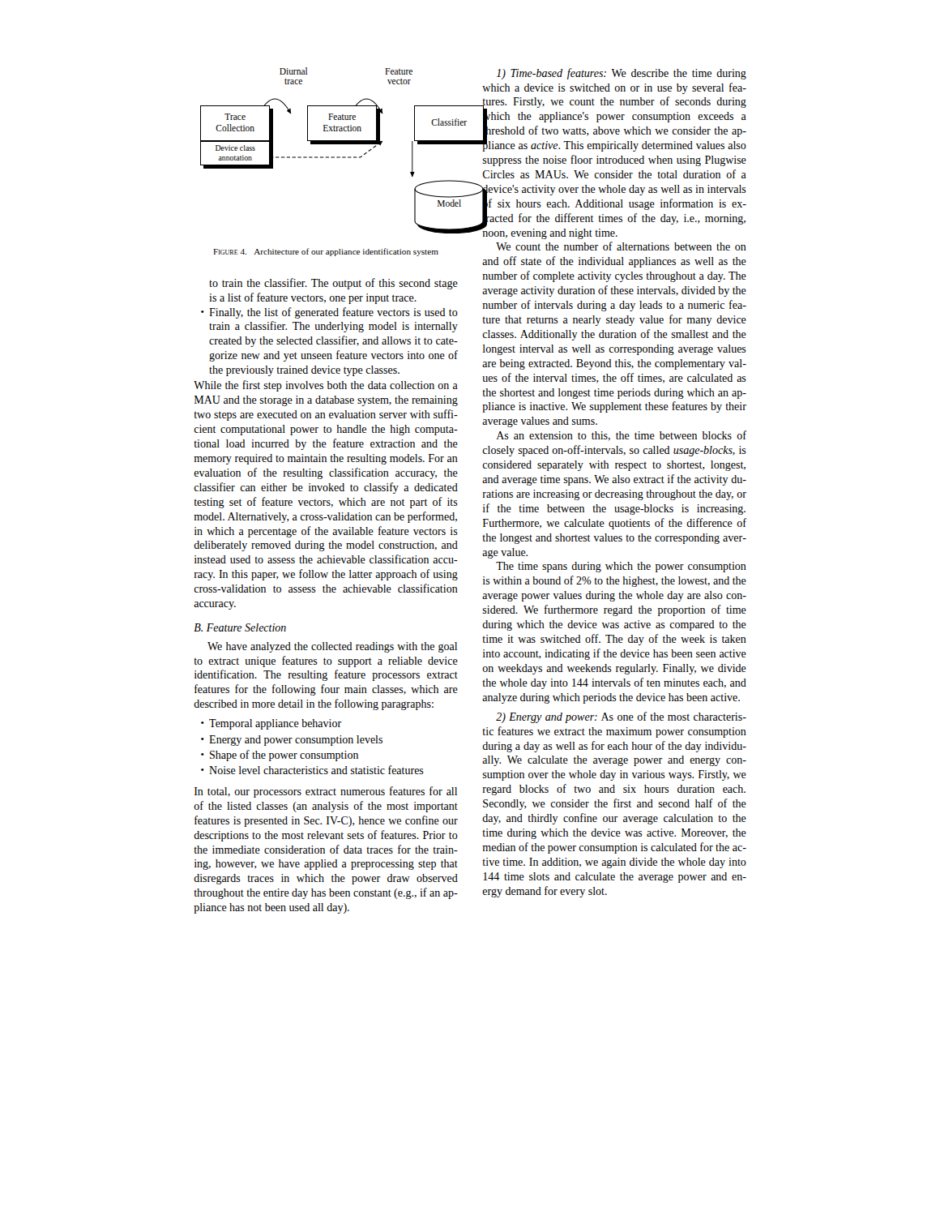Diurnal
trace
Feature
vector
Trace
Collection
Device class
annotation
Feature
Extraction
Classifier
Model
Figure 4. Architecture of our appliance identification system
to train the classifier. The output of this second stage is a list of feature vectors, one per input trace.
Finally, the list of generated feature vectors is used to train a classifier. The underlying model is internally created by the selected classifier, and allows it to categorize new and yet unseen feature vectors into one of the previously trained device type classes.
While the first step involves both the data collection on a MAU and the storage in a database system, the remaining two steps are executed on an evaluation server with sufficient computational power to handle the high computational load incurred by the feature extraction and the memory required to maintain the resulting models. For an evaluation of the resulting classification accuracy, the classifier can either be invoked to classify a dedicated testing set of feature vectors, which are not part of its model. Alternatively, a cross-validation can be performed, in which a percentage of the available feature vectors is deliberately removed during the model construction, and instead used to assess the achievable classification accuracy. In this paper, we follow the latter approach of using cross-validation to assess the achievable classification accuracy.
B. Feature Selection
We have analyzed the collected readings with the goal to extract unique features to support a reliable device identification. The resulting feature processors extract features for the following four main classes, which are described in more detail in the following paragraphs:
Temporal appliance behavior
Energy and power consumption levels
Shape of the power consumption
Noise level characteristics and statistic features
In total, our processors extract numerous features for all of the listed classes (an analysis of the most important features is presented in Sec. IV-C), hence we confine our descriptions to the most relevant sets of features. Prior to the immediate consideration of data traces for the training, however, we have applied a preprocessing step that disregards traces in which the power draw observed throughout the entire day has been constant (e.g., if an appliance has not been used all day).
1) Time-based features: We describe the time during which a device is switched on or in use by several features. Firstly, we count the number of seconds during which the appliance's power consumption exceeds a threshold of two watts, above which we consider the appliance as active. This empirically determined values also suppress the noise floor introduced when using Plugwise Circles as MAUs. We consider the total duration of a device's activity over the whole day as well as in intervals of six hours each. Additional usage information is extracted for the different times of the day, i.e., morning, noon, evening and night time.
We count the number of alternations between the on and off state of the individual appliances as well as the number of complete activity cycles throughout a day. The average activity duration of these intervals, divided by the number of intervals during a day leads to a numeric feature that returns a nearly steady value for many device classes. Additionally the duration of the smallest and the longest interval as well as corresponding average values are being extracted. Beyond this, the complementary values of the interval times, the off times, are calculated as the shortest and longest time periods during which an appliance is inactive. We supplement these features by their average values and sums.
As an extension to this, the time between blocks of closely spaced on-off-intervals, so called usage-blocks, is considered separately with respect to shortest, longest, and average time spans. We also extract if the activity durations are increasing or decreasing throughout the day, or if the time between the usage-blocks is increasing. Furthermore, we calculate quotients of the difference of the longest and shortest values to the corresponding average value.
The time spans during which the power consumption is within a bound of 2% to the highest, the lowest, and the average power values during the whole day are also considered. We furthermore regard the proportion of time during which the device was active as compared to the time it was switched off. The day of the week is taken into account, indicating if the device has been seen active on weekdays and weekends regularly. Finally, we divide the whole day into 144 intervals of ten minutes each, and analyze during which periods the device has been active.
2) Energy and power: As one of the most characteristic features we extract the maximum power consumption during a day as well as for each hour of the day individually. We calculate the average power and energy consumption over the whole day in various ways. Firstly, we regard blocks of two and six hours duration each. Secondly, we consider the first and second half of the day, and thirdly confine our average calculation to the time during which the device was active. Moreover, the median of the power consumption is calculated for the active time. In addition, we again divide the whole day into 144 time slots and calculate the average power and energy demand for every slot.